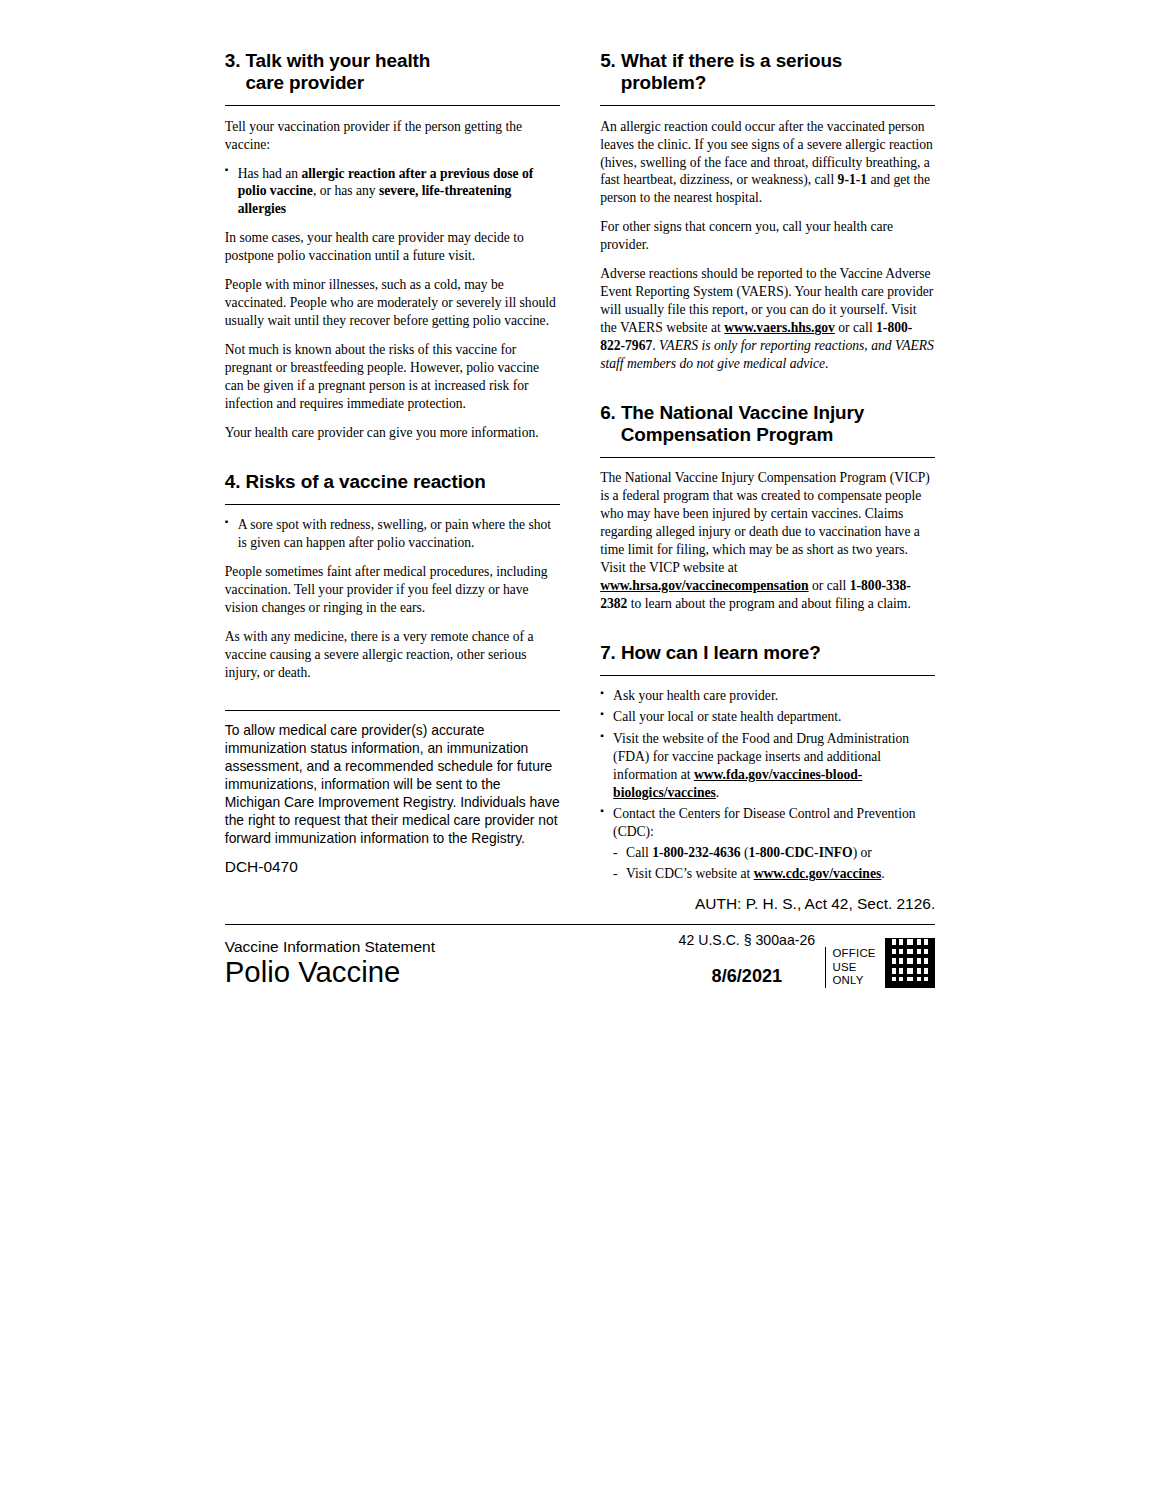3. Talk with your health
care provider
Tell your vaccination provider if the person getting the vaccine:
Has had an allergic reaction after a previous dose of polio vaccine, or has any severe, life-threatening allergies
In some cases, your health care provider may decide to postpone polio vaccination until a future visit.
People with minor illnesses, such as a cold, may be vaccinated. People who are moderately or severely ill should usually wait until they recover before getting polio vaccine.
Not much is known about the risks of this vaccine for pregnant or breastfeeding people. However, polio vaccine can be given if a pregnant person is at increased risk for infection and requires immediate protection.
Your health care provider can give you more information.
4. Risks of a vaccine reaction
A sore spot with redness, swelling, or pain where the shot is given can happen after polio vaccination.
People sometimes faint after medical procedures, including vaccination. Tell your provider if you feel dizzy or have vision changes or ringing in the ears.
As with any medicine, there is a very remote chance of a vaccine causing a severe allergic reaction, other serious injury, or death.
To allow medical care provider(s) accurate immunization status information, an immunization assessment, and a recommended schedule for future immunizations, information will be sent to the Michigan Care Improvement Registry. Individuals have the right to request that their medical care provider not forward immunization information to the Registry.
DCH-0470
5. What if there is a serious
problem?
An allergic reaction could occur after the vaccinated person leaves the clinic. If you see signs of a severe allergic reaction (hives, swelling of the face and throat, difficulty breathing, a fast heartbeat, dizziness, or weakness), call 9-1-1 and get the person to the nearest hospital.
For other signs that concern you, call your health care provider.
Adverse reactions should be reported to the Vaccine Adverse Event Reporting System (VAERS). Your health care provider will usually file this report, or you can do it yourself. Visit the VAERS website at www.vaers.hhs.gov or call 1-800-822-7967. VAERS is only for reporting reactions, and VAERS staff members do not give medical advice.
6. The National Vaccine Injury
Compensation Program
The National Vaccine Injury Compensation Program (VICP) is a federal program that was created to compensate people who may have been injured by certain vaccines. Claims regarding alleged injury or death due to vaccination have a time limit for filing, which may be as short as two years. Visit the VICP website at www.hrsa.gov/vaccinecompensation or call 1-800-338-2382 to learn about the program and about filing a claim.
7. How can I learn more?
Ask your health care provider.
Call your local or state health department.
Visit the website of the Food and Drug Administration (FDA) for vaccine package inserts and additional information at www.fda.gov/vaccines-blood-biologics/vaccines.
Contact the Centers for Disease Control and Prevention (CDC):
Call 1-800-232-4636 (1-800-CDC-INFO) or
Visit CDC’s website at www.cdc.gov/vaccines.
AUTH: P. H. S., Act 42, Sect. 2126.
Vaccine Information Statement
Polio Vaccine
42 U.S.C. § 300aa-26
8/6/2021
OFFICE
USE
ONLY